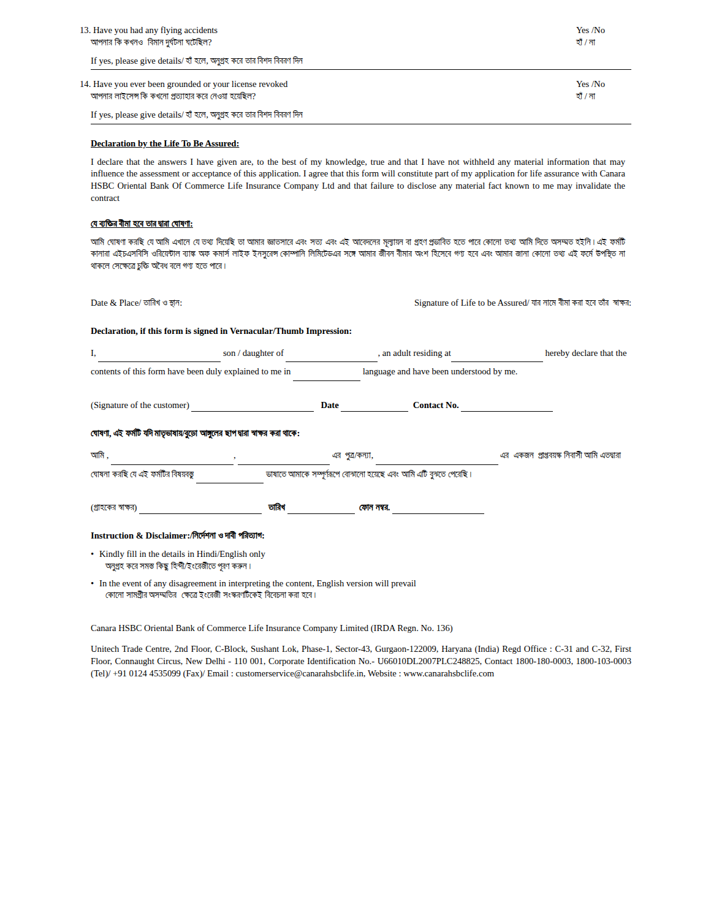13. Have you had any flying accidents
আপনার কি কখনও বিমান দুর্ঘটনা ঘটেছিল?
Yes /No
হাঁ / না
If yes, please give details/ হাঁ হলে, অনুগ্রহ করে তার বিশদ বিবরণ দিন
14. Have you ever been grounded or your license revoked
আপনার লাইসেন্স কি কখনো প্রত্যাহার করে নেওয়া হয়েছিল?
Yes /No
হাঁ / না
If yes, please give details/ হাঁ হলে, অনুগ্রহ করে তার বিশদ বিবরণ দিন
Declaration by the Life To Be Assured:
I declare that the answers I have given are, to the best of my knowledge, true and that I have not withheld any material information that may influence the assessment or acceptance of this application. I agree that this form will constitute part of my application for life assurance with Canara HSBC Oriental Bank Of Commerce Life Insurance Company Ltd and that failure to disclose any material fact known to me may invalidate the contract
যে ব্যক্তির বীমা হবে তার দ্বারা ঘোষণা:
আমি ঘোষণা করছি যে আমি এখানে যে তথ্য দিয়েছি তা আমার জ্ঞাতসারে এবং সত্য এবং এই আবেদনের মূল্যায়ন বা গ্রহণ প্রভাবিত হতে পারে কোনো তথ্য আমি দিতে অসম্মত হইনি।এই ফর্মটি কানারা এইচএসবিসি ওরিয়েন্টাল ব্যাঙ্ক অফ কমার্স লাইফ ইনসুরেন্স কোম্পানি লিমিটেডএর সঙ্গে আমার জীবন বীমার অংশ হিসেবে গণ্য হবে এবং আমার জানা কোনো তথ্য এই ফর্মে উপস্থিত না থাকলে সেক্ষেত্রে চুক্তি অবৈধ বলে গণ্য হতে পারে।
Date & Place/ তারিখ ও স্থান:
Signature of Life to be Assured/ যার নামে বীমা করা হবে তাঁর স্বাক্ষর:
Declaration, if this form is signed in Vernacular/Thumb Impression:
I, son / daughter of , an adult residing at hereby declare that the contents of this form have been duly explained to me in language and have been understood by me.
(Signature of the customer) Date Contact No.
ঘোষণা, এই ফর্মটি যদি মাতৃভাষায়/বুড়ো আঙ্গুলের ছাপ দ্বারা স্বাক্ষর করা থাকে:
আমি , , এর পুত্র/কন্যা, এর একজন প্রাপ্তবয়স্ক নিবাসী আমি এতদ্বারা ঘোষনা করছি যে এই ফর্মটির বিষয়বস্তু ভাষাতে আমাকে সম্পূর্ণরূপে বোঝানো হয়েছে এবং আমি এটি বুঝতে পেরেছি।
(গ্রাহকের স্বাক্ষর) তারিখ ফোন নম্বর.
Instruction & Disclaimer:/নির্দেশনা ও দাবী পরিত্যাগ:
Kindly fill in the details in Hindi/English only অনুগ্রহ করে সমস্ত কিছু হিন্দী/ইংরেজীতে পূরণ করুন।
In the event of any disagreement in interpreting the content, English version will prevail কোনো সামগ্রীর অসম্মতির ক্ষেত্রে ইংরেজী সংস্করণটিকেই বিবেচনা করা হবে।
Canara HSBC Oriental Bank of Commerce Life Insurance Company Limited (IRDA Regn. No. 136)
Unitech Trade Centre, 2nd Floor, C-Block, Sushant Lok, Phase-1, Sector-43, Gurgaon-122009, Haryana (India) Regd Office : C-31 and C-32, First Floor, Connaught Circus, New Delhi - 110 001, Corporate Identification No.- U66010DL2007PLC248825, Contact 1800-180-0003, 1800-103-0003 (Tel)/ +91 0124 4535099 (Fax)/ Email : customerservice@canarahsbclife.in, Website : www.canarahsbclife.com